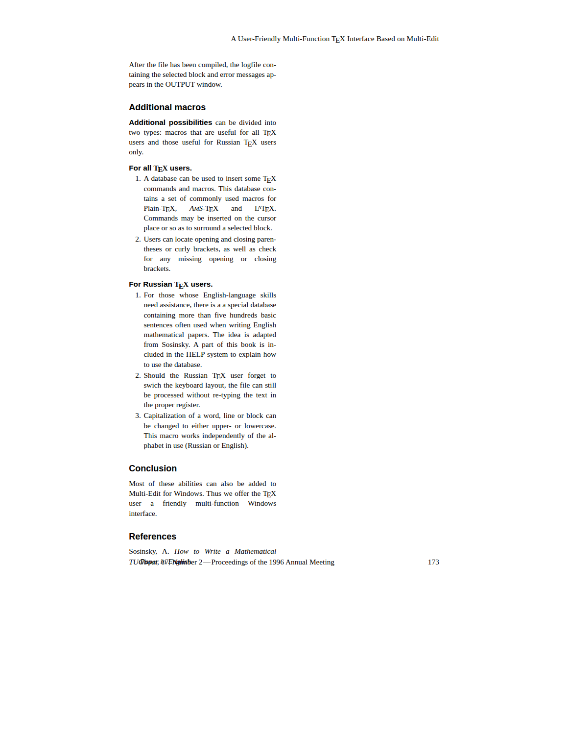A User-Friendly Multi-Function TEX Interface Based on Multi-Edit
After the file has been compiled, the logfile containing the selected block and error messages appears in the OUTPUT window.
Additional macros
Additional possibilities can be divided into two types: macros that are useful for all TEX users and those useful for Russian TEX users only.
For all TEX users.
A database can be used to insert some TEX commands and macros. This database contains a set of commonly used macros for Plain-TEX, AMS-TEX and LaTEX. Commands may be inserted on the cursor place or so as to surround a selected block.
Users can locate opening and closing parentheses or curly brackets, as well as check for any missing opening or closing brackets.
For Russian TEX users.
For those whose English-language skills need assistance, there is a a special database containing more than five hundreds basic sentences often used when writing English mathematical papers. The idea is adapted from Sosinsky. A part of this book is included in the HELP system to explain how to use the database.
Should the Russian TEX user forget to swich the keyboard layout, the file can still be processed without re-typing the text in the proper register.
Capitalization of a word, line or block can be changed to either upper- or lowercase. This macro works independently of the alphabet in use (Russian or English).
Conclusion
Most of these abilities can also be added to Multi-Edit for Windows. Thus we offer the TEX user a friendly multi-function Windows interface.
References
Sosinsky, A. How to Write a Mathematical Paper in English.
TUGboat, 17, Number 2 — Proceedings of the 1996 Annual Meeting
173